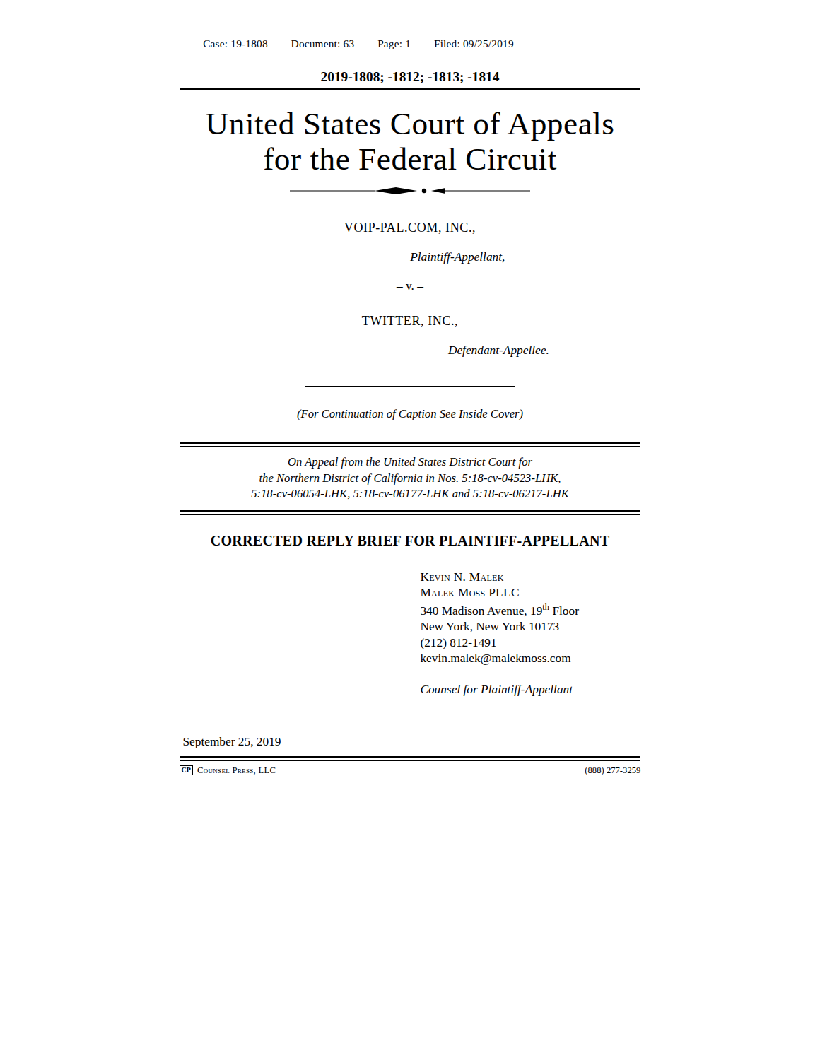Case: 19-1808 Document: 63 Page: 1 Filed: 09/25/2019
2019-1808; -1812; -1813; -1814
United States Court of Appeals
for the Federal Circuit
VOIP-PAL.COM, INC.,
Plaintiff-Appellant,
– v. –
TWITTER, INC.,
Defendant-Appellee.
(For Continuation of Caption See Inside Cover)
On Appeal from the United States District Court for
the Northern District of California in Nos. 5:18-cv-04523-LHK,
5:18-cv-06054-LHK, 5:18-cv-06177-LHK and 5:18-cv-06217-LHK
CORRECTED REPLY BRIEF FOR PLAINTIFF-APPELLANT
Kevin N. Malek
Malek Moss PLLC
340 Madison Avenue, 19th Floor
New York, New York 10173
(212) 812-1491
kevin.malek@malekmoss.com
Counsel for Plaintiff-Appellant
September 25, 2019
CP Counsel Press, LLC
(888) 277-3259